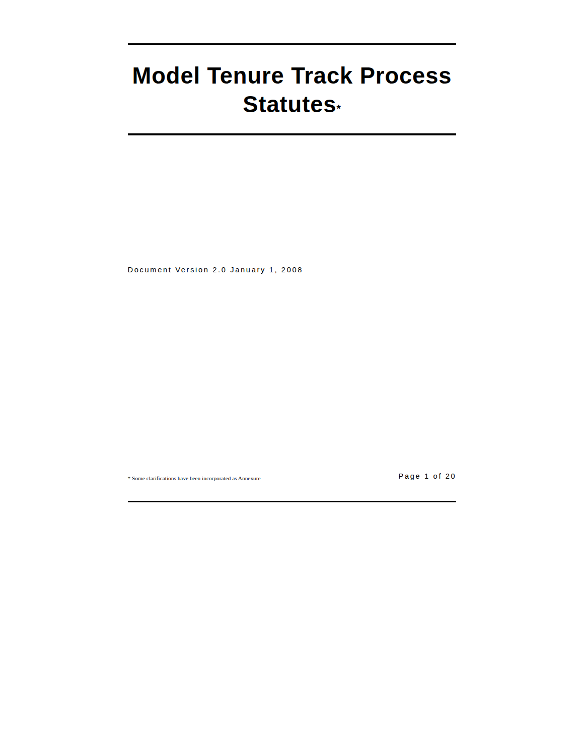Model Tenure Track Process
Statutes*
Document Version 2.0 January 1, 2008
* Some clarifications have been incorporated as Annexure
Page 1 of 20